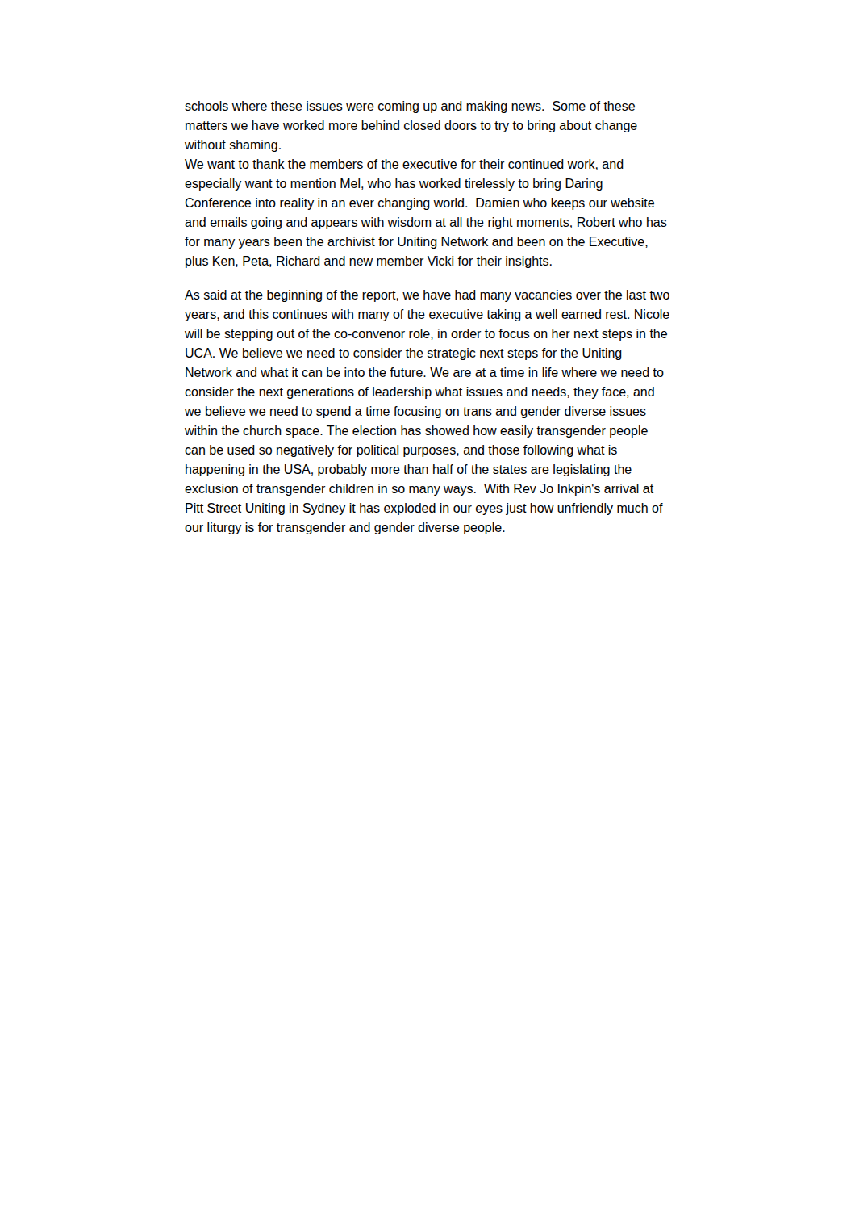schools where these issues were coming up and making news. Some of these matters we have worked more behind closed doors to try to bring about change without shaming.
We want to thank the members of the executive for their continued work, and especially want to mention Mel, who has worked tirelessly to bring Daring Conference into reality in an ever changing world. Damien who keeps our website and emails going and appears with wisdom at all the right moments, Robert who has for many years been the archivist for Uniting Network and been on the Executive, plus Ken, Peta, Richard and new member Vicki for their insights.
As said at the beginning of the report, we have had many vacancies over the last two years, and this continues with many of the executive taking a well earned rest. Nicole will be stepping out of the co-convenor role, in order to focus on her next steps in the UCA. We believe we need to consider the strategic next steps for the Uniting Network and what it can be into the future. We are at a time in life where we need to consider the next generations of leadership what issues and needs, they face, and we believe we need to spend a time focusing on trans and gender diverse issues within the church space. The election has showed how easily transgender people can be used so negatively for political purposes, and those following what is happening in the USA, probably more than half of the states are legislating the exclusion of transgender children in so many ways. With Rev Jo Inkpin's arrival at Pitt Street Uniting in Sydney it has exploded in our eyes just how unfriendly much of our liturgy is for transgender and gender diverse people.